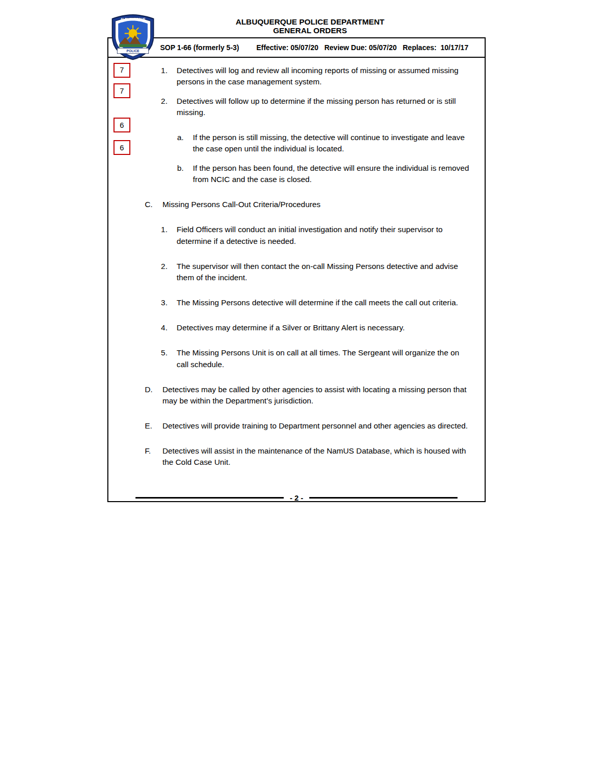ALBUQUERQUE POLICE DEPARTMENT
GENERAL ORDERS
SOP 1-66 (formerly 5-3) Effective: 05/07/20 Review Due: 05/07/20 Replaces: 10/17/17
ALBUQUERQUE POLICE
7
7
6
6
1.
Detectives will log and review all incoming reports of missing or assumed missing persons in the case management system.
2.
Detectives will follow up to determine if the missing person has returned or is still missing.
a.
If the person is still missing, the detective will continue to investigate and leave the case open until the individual is located.
b.
If the person has been found, the detective will ensure the individual is removed from NCIC and the case is closed.
C.
Missing Persons Call-Out Criteria/Procedures
1.
Field Officers will conduct an initial investigation and notify their supervisor to determine if a detective is needed.
2.
The supervisor will then contact the on-call Missing Persons detective and advise them of the incident.
3.
The Missing Persons detective will determine if the call meets the call out criteria.
4.
Detectives may determine if a Silver or Brittany Alert is necessary.
5.
The Missing Persons Unit is on call at all times. The Sergeant will organize the on call schedule.
D.
Detectives may be called by other agencies to assist with locating a missing person that may be within the Department’s jurisdiction.
E.
Detectives will provide training to Department personnel and other agencies as directed.
F.
Detectives will assist in the maintenance of the NamUS Database, which is housed with the Cold Case Unit.
- 2 -